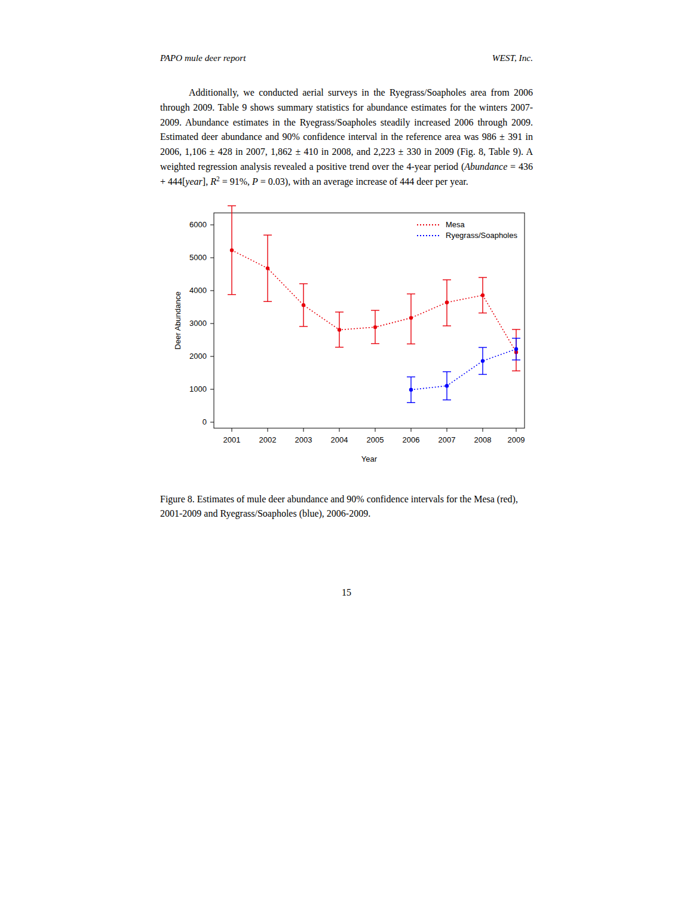PAPO mule deer report
WEST, Inc.
Additionally, we conducted aerial surveys in the Ryegrass/Soapholes area from 2006 through 2009. Table 9 shows summary statistics for abundance estimates for the winters 2007-2009. Abundance estimates in the Ryegrass/Soapholes steadily increased 2006 through 2009. Estimated deer abundance and 90% confidence interval in the reference area was 986 ± 391 in 2006, 1,106 ± 428 in 2007, 1,862 ± 410 in 2008, and 2,223 ± 330 in 2009 (Fig. 8, Table 9). A weighted regression analysis revealed a positive trend over the 4-year period (Abundance = 436 + 444[year], R2 = 91%, P = 0.03), with an average increase of 444 deer per year.
0 1000 2000 3000 4000 5000 6000 Deer Abundance 2001 2002 2003 2004 2005 2006 2007 2008 2009 Year Mesa Ryegrass/Soapholes
Figure 8. Estimates of mule deer abundance and 90% confidence intervals for the Mesa (red), 2001-2009 and Ryegrass/Soapholes (blue), 2006-2009.
15